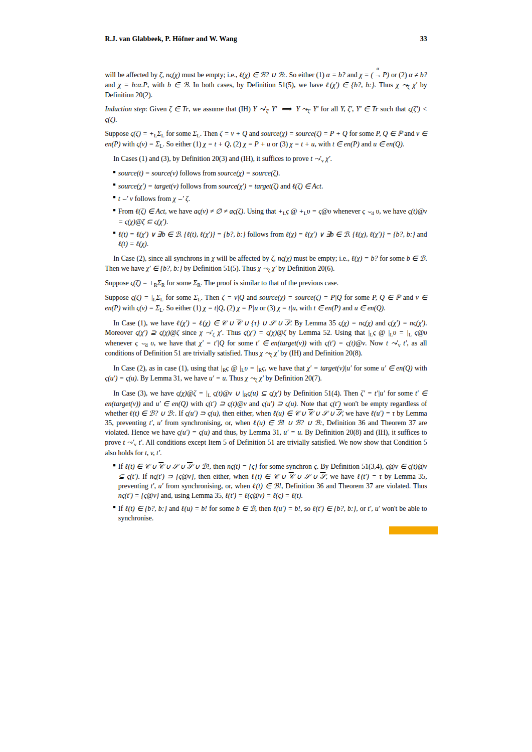R.J. van Glabbeek, P. Höfner and W. Wang 33
will be affected by ζ, nς(χ) must be empty; i.e., ℓ(χ) ∈ ℬ? ∪ ℬ:. So either (1) α = b? and χ = (α→P) or (2) α ≠ b? and χ = b:α.P, with b ∈ ℬ. In both cases, by Definition 51(5), we have ℓ(χ′) ∈ {b?, b:}. Thus χ ⤳ζ χ′ by Definition 20(2).
Induction step: Given ζ ∈ Tr, we assume that (IH) Υ ⤳′ζ′ Υ′ ⟹ Υ ⤳ζ′ Υ′ for all Υ, ζ′, Υ′ ∈ Tr such that ς(ζ′) < ς(ζ).
Suppose ς(ζ) = +LΣL for some ΣL. Then ζ = v + Q and source(χ) = source(ζ) = P + Q for some P, Q ∈ ℙ and v ∈ en(P) with ς(v) = ΣL. So either (1) χ = t + Q, (2) χ = P + u or (3) χ = t + u, with t ∈ en(P) and u ∈ en(Q).
In Cases (1) and (3), by Definition 20(3) and (IH), it suffices to prove t ⤳′v χ′.
source(t) = source(v) follows from source(χ) = source(ζ).
source(χ′) = target(v) follows from source(χ′) = target(ζ) and ℓ(ζ) ∈ Act.
t ⌣′ v follows from χ ⌣′ ζ.
From ℓ(ζ) ∈ Act, we have aς(v) ≠ ∅ ≠ aς(ζ). Using that +Lς @ +Lυ = ς@υ whenever ς ⌣d υ, we have ς(t)@v = ς(χ)@ζ ⊆ ς(χ′).
ℓ(t) = ℓ(χ′) ∨ ∃b ∈ ℬ. {ℓ(t), ℓ(χ′)} = {b?, b:} follows from ℓ(χ) = ℓ(χ′) ∨ ∃b ∈ ℬ. {ℓ(χ), ℓ(χ′)} = {b?, b:} and ℓ(t) = ℓ(χ).
In Case (2), since all synchrons in χ will be affected by ζ, nς(χ) must be empty; i.e., ℓ(χ) = b? for some b ∈ ℬ. Then we have χ′ ∈ {b?, b:} by Definition 51(5). Thus χ ⤳ζ χ′ by Definition 20(6).
Suppose ς(ζ) = +RΣR for some ΣR. The proof is similar to that of the previous case.
Suppose ς(ζ) = |LΣL for some ΣL. Then ζ = v|Q and source(χ) = source(ζ) = P|Q for some P, Q ∈ ℙ and v ∈ en(P) with ς(v) = ΣL. So either (1) χ = t|Q, (2) χ = P|u or (3) χ = t|u, with t ∈ en(P) and u ∈ en(Q).
In Case (1), we have ℓ(χ′) = ℓ(χ) ∈ 𝒞 ∪ 𝒞 ∪ {τ} ∪ 𝒮 ∪ 𝒮. By Lemma 35 ς(χ) = nς(χ) and ς(χ′) = nς(χ′). Moreover ς(χ′) ⊇ ς(χ)@ζ since χ ⤳′ζ χ′. Thus ς(χ′) = ς(χ)@ζ by Lemma 52. Using that |Lς @ |Lυ = |L ς@υ whenever ς ⌣d υ, we have that χ′ = t′|Q for some t′ ∈ en(target(v)) with ς(t′) = ς(t)@v. Now t ⤳′v t′, as all conditions of Definition 51 are trivially satisfied. Thus χ ⤳ζ χ′ by (IH) and Definition 20(8).
In Case (2), as in case (1), using that |Rς @ |Lυ = |Rς, we have that χ′ = target(v)|u′ for some u′ ∈ en(Q) with ς(u′) = ς(u). By Lemma 31, we have u′ = u. Thus χ ⤳ζ χ′ by Definition 20(7).
In Case (3), we have ς(χ)@ζ = |L ς(t)@v ∪ |Rς(u) ⊆ ς(χ′) by Definition 51(4). Then ζ′ = t′|u′ for some t′ ∈ en(target(v)) and u′ ∈ en(Q) with ς(t′) ⊇ ς(t)@v and ς(u′) ⊇ ς(u). Note that ς(t′) won't be empty regardless of whether ℓ(t) ∈ ℬ? ∪ ℬ:. If ς(u′) ⊃ ς(u), then either, when ℓ(u) ∈ 𝒞 ∪ 𝒞 ∪ 𝒮 ∪ 𝒮, we have ℓ(u′) = τ by Lemma 35, preventing t′, u′ from synchronising, or, when ℓ(u) ∈ ℬ! ∪ ℬ? ∪ ℬ:, Definition 36 and Theorem 37 are violated. Hence we have ς(u′) = ς(u) and thus, by Lemma 31, u′ = u. By Definition 20(8) and (IH), it suffices to prove t ⤳′v t′. All conditions except Item 5 of Definition 51 are trivially satisfied. We now show that Condition 5 also holds for t, v, t′.
If ℓ(t) ∈ 𝒞 ∪ 𝒞 ∪ 𝒮 ∪ 𝒮 ∪ ℬ!, then nς(t) = {ς} for some synchron ς. By Definition 51(3,4), ς@v ∈ ς(t)@v ⊆ ς(t′). If nς(t′) ⊃ {ς@v}, then either, when ℓ(t) ∈ 𝒞 ∪ 𝒞 ∪ 𝒮 ∪ 𝒮, we have ℓ(t′) = τ by Lemma 35, preventing t′, u′ from synchronising, or, when ℓ(t) ∈ ℬ!, Definition 36 and Theorem 37 are violated. Thus nς(t′) = {ς@v} and, using Lemma 35, ℓ(t′) = ℓ(ς@v) = ℓ(ς) = ℓ(t).
If ℓ(t) ∈ {b?, b:} and ℓ(u) = b! for some b ∈ ℬ, then ℓ(u′) = b!, so ℓ(t′) ∈ {b?, b:}, or t′, u′ won't be able to synchronise.